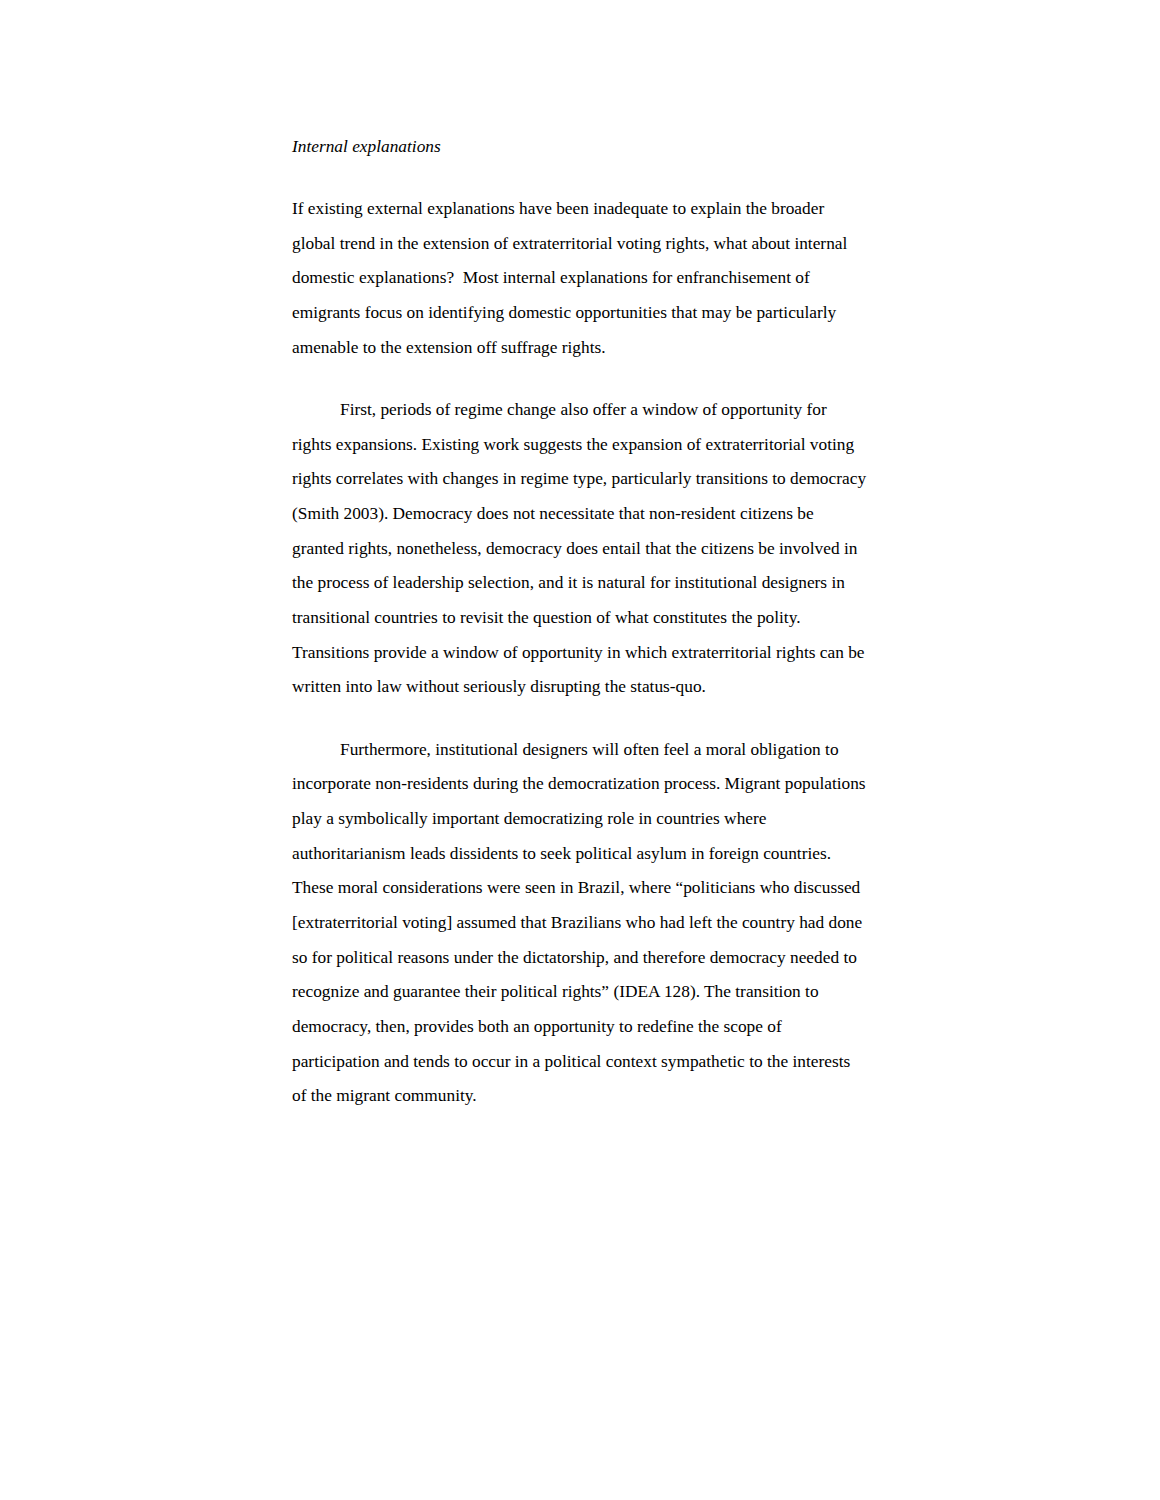Internal explanations
If existing external explanations have been inadequate to explain the broader global trend in the extension of extraterritorial voting rights, what about internal domestic explanations? Most internal explanations for enfranchisement of emigrants focus on identifying domestic opportunities that may be particularly amenable to the extension off suffrage rights.
First, periods of regime change also offer a window of opportunity for rights expansions. Existing work suggests the expansion of extraterritorial voting rights correlates with changes in regime type, particularly transitions to democracy (Smith 2003). Democracy does not necessitate that non-resident citizens be granted rights, nonetheless, democracy does entail that the citizens be involved in the process of leadership selection, and it is natural for institutional designers in transitional countries to revisit the question of what constitutes the polity. Transitions provide a window of opportunity in which extraterritorial rights can be written into law without seriously disrupting the status-quo.
Furthermore, institutional designers will often feel a moral obligation to incorporate non-residents during the democratization process. Migrant populations play a symbolically important democratizing role in countries where authoritarianism leads dissidents to seek political asylum in foreign countries. These moral considerations were seen in Brazil, where “politicians who discussed [extraterritorial voting] assumed that Brazilians who had left the country had done so for political reasons under the dictatorship, and therefore democracy needed to recognize and guarantee their political rights” (IDEA 128). The transition to democracy, then, provides both an opportunity to redefine the scope of participation and tends to occur in a political context sympathetic to the interests of the migrant community.